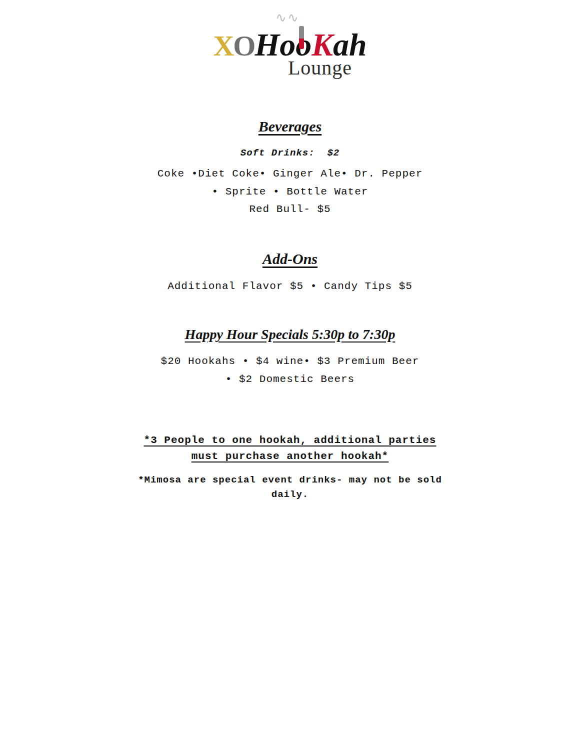∿∿ XO Hoo Kah Lounge
Beverages
Soft Drinks: $2
Coke •Diet Coke• Ginger Ale• Dr. Pepper
• Sprite • Bottle Water
Red Bull- $5
Add-Ons
Additional Flavor $5 • Candy Tips $5
Happy Hour Specials 5:30p to 7:30p
$20 Hookahs • $4 wine• $3 Premium Beer
• $2 Domestic Beers
*3 People to one hookah, additional parties must purchase another hookah*
*Mimosa are special event drinks- may not be sold daily.